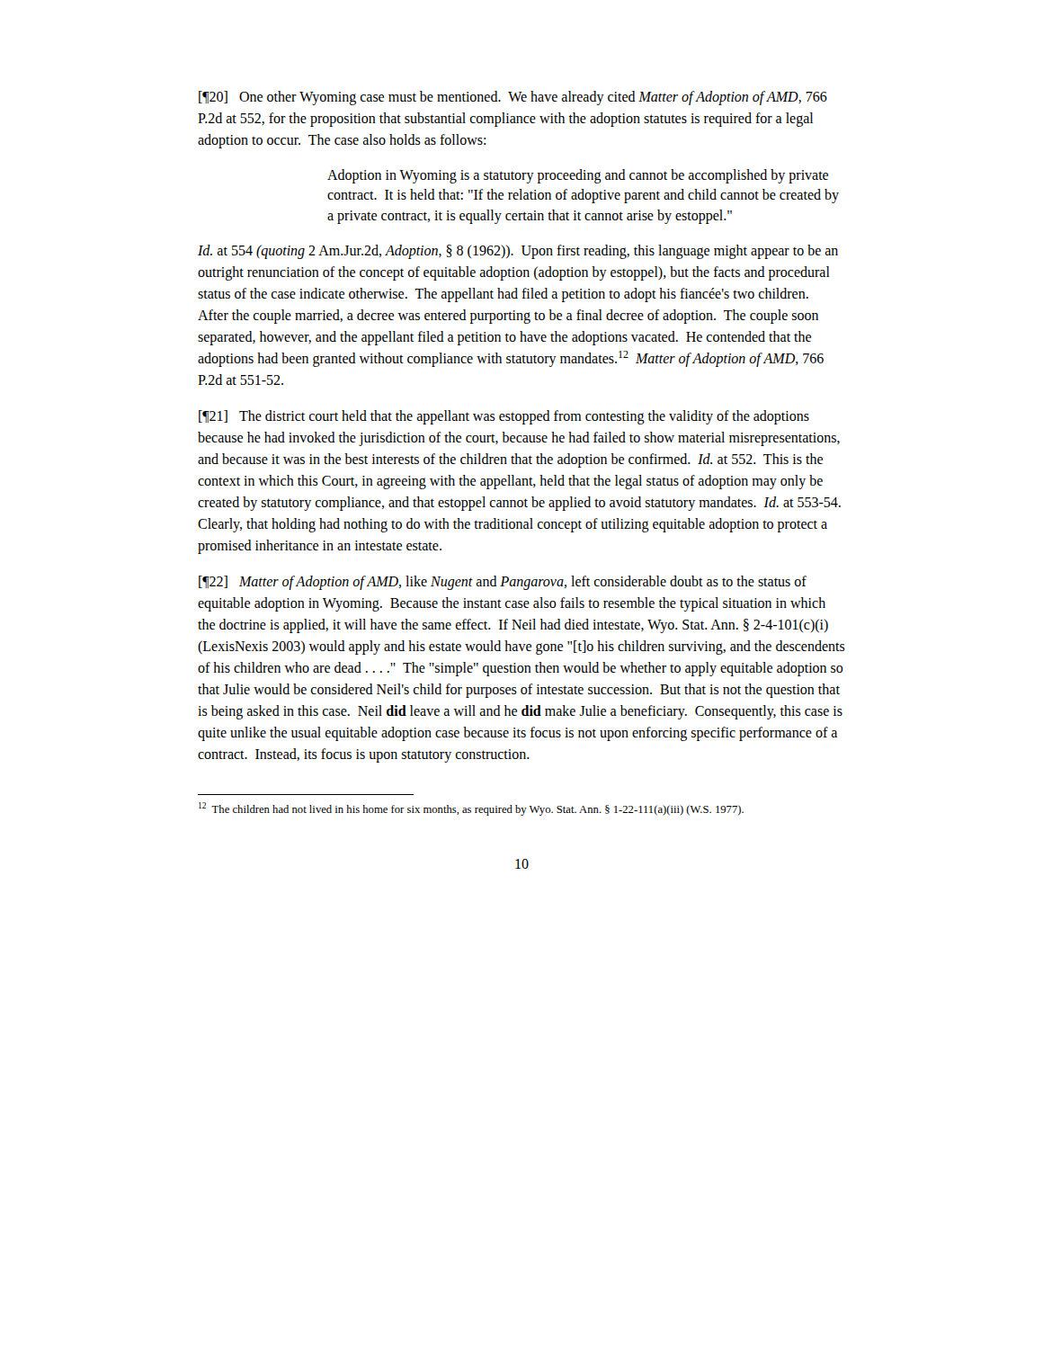[¶20] One other Wyoming case must be mentioned. We have already cited Matter of Adoption of AMD, 766 P.2d at 552, for the proposition that substantial compliance with the adoption statutes is required for a legal adoption to occur. The case also holds as follows:
Adoption in Wyoming is a statutory proceeding and cannot be accomplished by private contract. It is held that: "If the relation of adoptive parent and child cannot be created by a private contract, it is equally certain that it cannot arise by estoppel."
Id. at 554 (quoting 2 Am.Jur.2d, Adoption, § 8 (1962)). Upon first reading, this language might appear to be an outright renunciation of the concept of equitable adoption (adoption by estoppel), but the facts and procedural status of the case indicate otherwise. The appellant had filed a petition to adopt his fiancée's two children. After the couple married, a decree was entered purporting to be a final decree of adoption. The couple soon separated, however, and the appellant filed a petition to have the adoptions vacated. He contended that the adoptions had been granted without compliance with statutory mandates.12 Matter of Adoption of AMD, 766 P.2d at 551-52.
[¶21] The district court held that the appellant was estopped from contesting the validity of the adoptions because he had invoked the jurisdiction of the court, because he had failed to show material misrepresentations, and because it was in the best interests of the children that the adoption be confirmed. Id. at 552. This is the context in which this Court, in agreeing with the appellant, held that the legal status of adoption may only be created by statutory compliance, and that estoppel cannot be applied to avoid statutory mandates. Id. at 553-54. Clearly, that holding had nothing to do with the traditional concept of utilizing equitable adoption to protect a promised inheritance in an intestate estate.
[¶22] Matter of Adoption of AMD, like Nugent and Pangarova, left considerable doubt as to the status of equitable adoption in Wyoming. Because the instant case also fails to resemble the typical situation in which the doctrine is applied, it will have the same effect. If Neil had died intestate, Wyo. Stat. Ann. § 2-4-101(c)(i) (LexisNexis 2003) would apply and his estate would have gone "[t]o his children surviving, and the descendents of his children who are dead . . . ." The "simple" question then would be whether to apply equitable adoption so that Julie would be considered Neil's child for purposes of intestate succession. But that is not the question that is being asked in this case. Neil did leave a will and he did make Julie a beneficiary. Consequently, this case is quite unlike the usual equitable adoption case because its focus is not upon enforcing specific performance of a contract. Instead, its focus is upon statutory construction.
12 The children had not lived in his home for six months, as required by Wyo. Stat. Ann. § 1-22-111(a)(iii) (W.S. 1977).
10